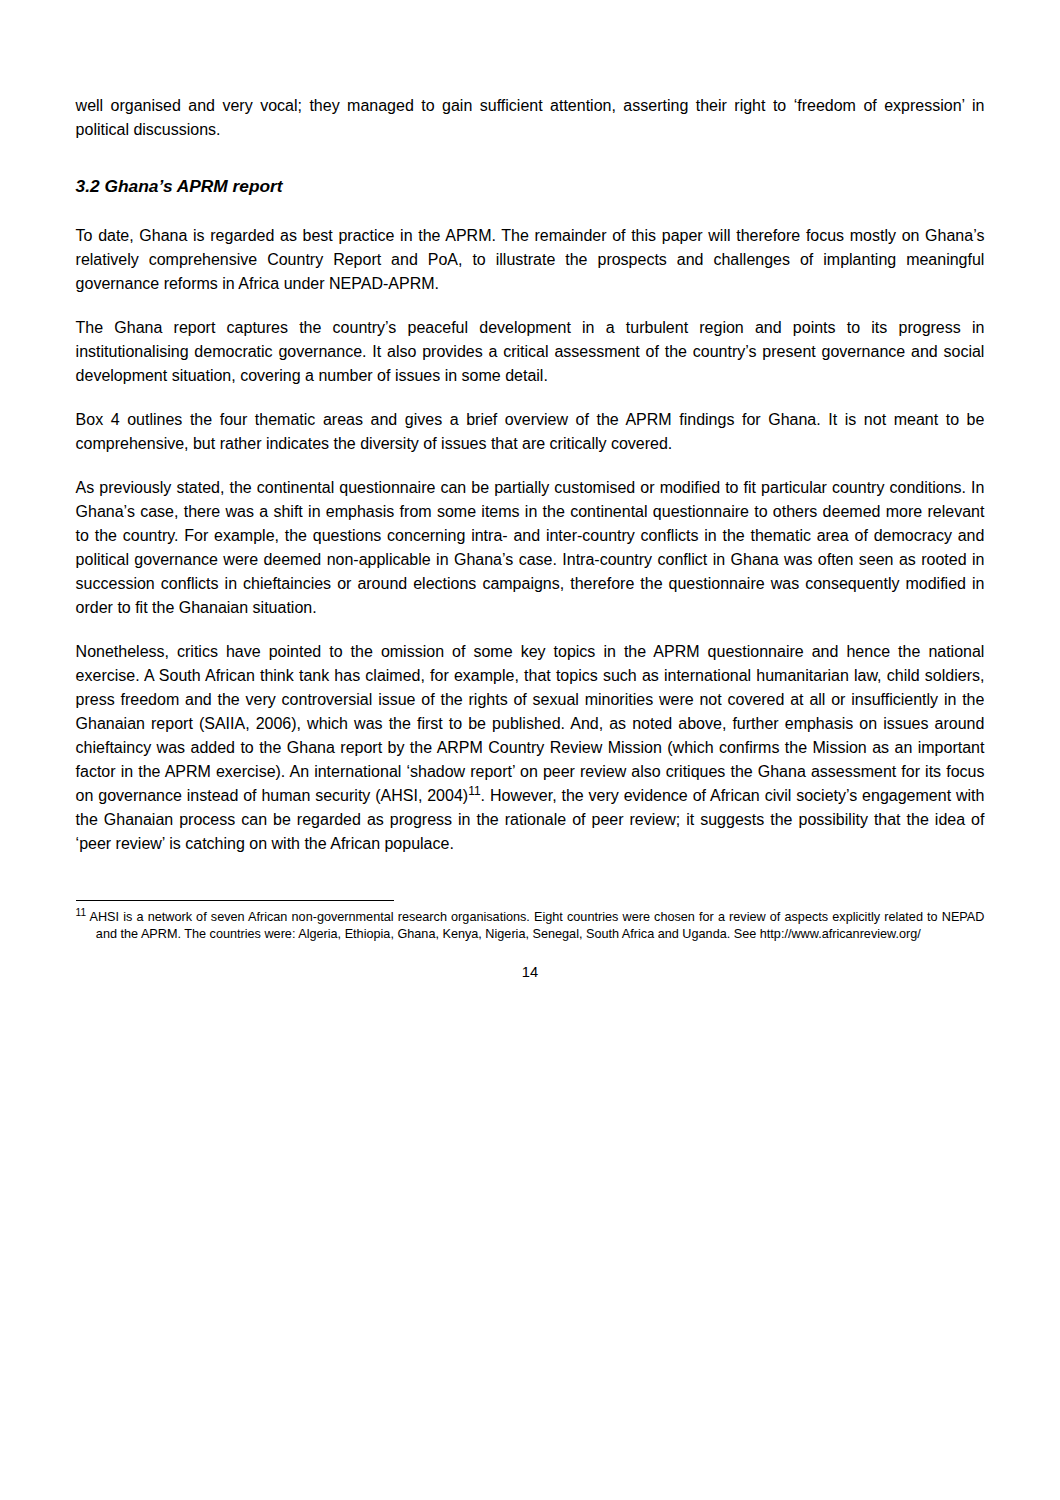well organised and very vocal; they managed to gain sufficient attention, asserting their right to ‘freedom of expression’ in political discussions.
3.2 Ghana’s APRM report
To date, Ghana is regarded as best practice in the APRM. The remainder of this paper will therefore focus mostly on Ghana’s relatively comprehensive Country Report and PoA, to illustrate the prospects and challenges of implanting meaningful governance reforms in Africa under NEPAD-APRM.
The Ghana report captures the country’s peaceful development in a turbulent region and points to its progress in institutionalising democratic governance. It also provides a critical assessment of the country’s present governance and social development situation, covering a number of issues in some detail.
Box 4 outlines the four thematic areas and gives a brief overview of the APRM findings for Ghana. It is not meant to be comprehensive, but rather indicates the diversity of issues that are critically covered.
As previously stated, the continental questionnaire can be partially customised or modified to fit particular country conditions. In Ghana’s case, there was a shift in emphasis from some items in the continental questionnaire to others deemed more relevant to the country. For example, the questions concerning intra- and inter-country conflicts in the thematic area of democracy and political governance were deemed non-applicable in Ghana’s case. Intra-country conflict in Ghana was often seen as rooted in succession conflicts in chieftaincies or around elections campaigns, therefore the questionnaire was consequently modified in order to fit the Ghanaian situation.
Nonetheless, critics have pointed to the omission of some key topics in the APRM questionnaire and hence the national exercise. A South African think tank has claimed, for example, that topics such as international humanitarian law, child soldiers, press freedom and the very controversial issue of the rights of sexual minorities were not covered at all or insufficiently in the Ghanaian report (SAIIA, 2006), which was the first to be published. And, as noted above, further emphasis on issues around chieftaincy was added to the Ghana report by the ARPM Country Review Mission (which confirms the Mission as an important factor in the APRM exercise). An international ‘shadow report’ on peer review also critiques the Ghana assessment for its focus on governance instead of human security (AHSI, 2004)11. However, the very evidence of African civil society’s engagement with the Ghanaian process can be regarded as progress in the rationale of peer review; it suggests the possibility that the idea of ‘peer review’ is catching on with the African populace.
11 AHSI is a network of seven African non-governmental research organisations. Eight countries were chosen for a review of aspects explicitly related to NEPAD and the APRM. The countries were: Algeria, Ethiopia, Ghana, Kenya, Nigeria, Senegal, South Africa and Uganda. See http://www.africanreview.org/
14